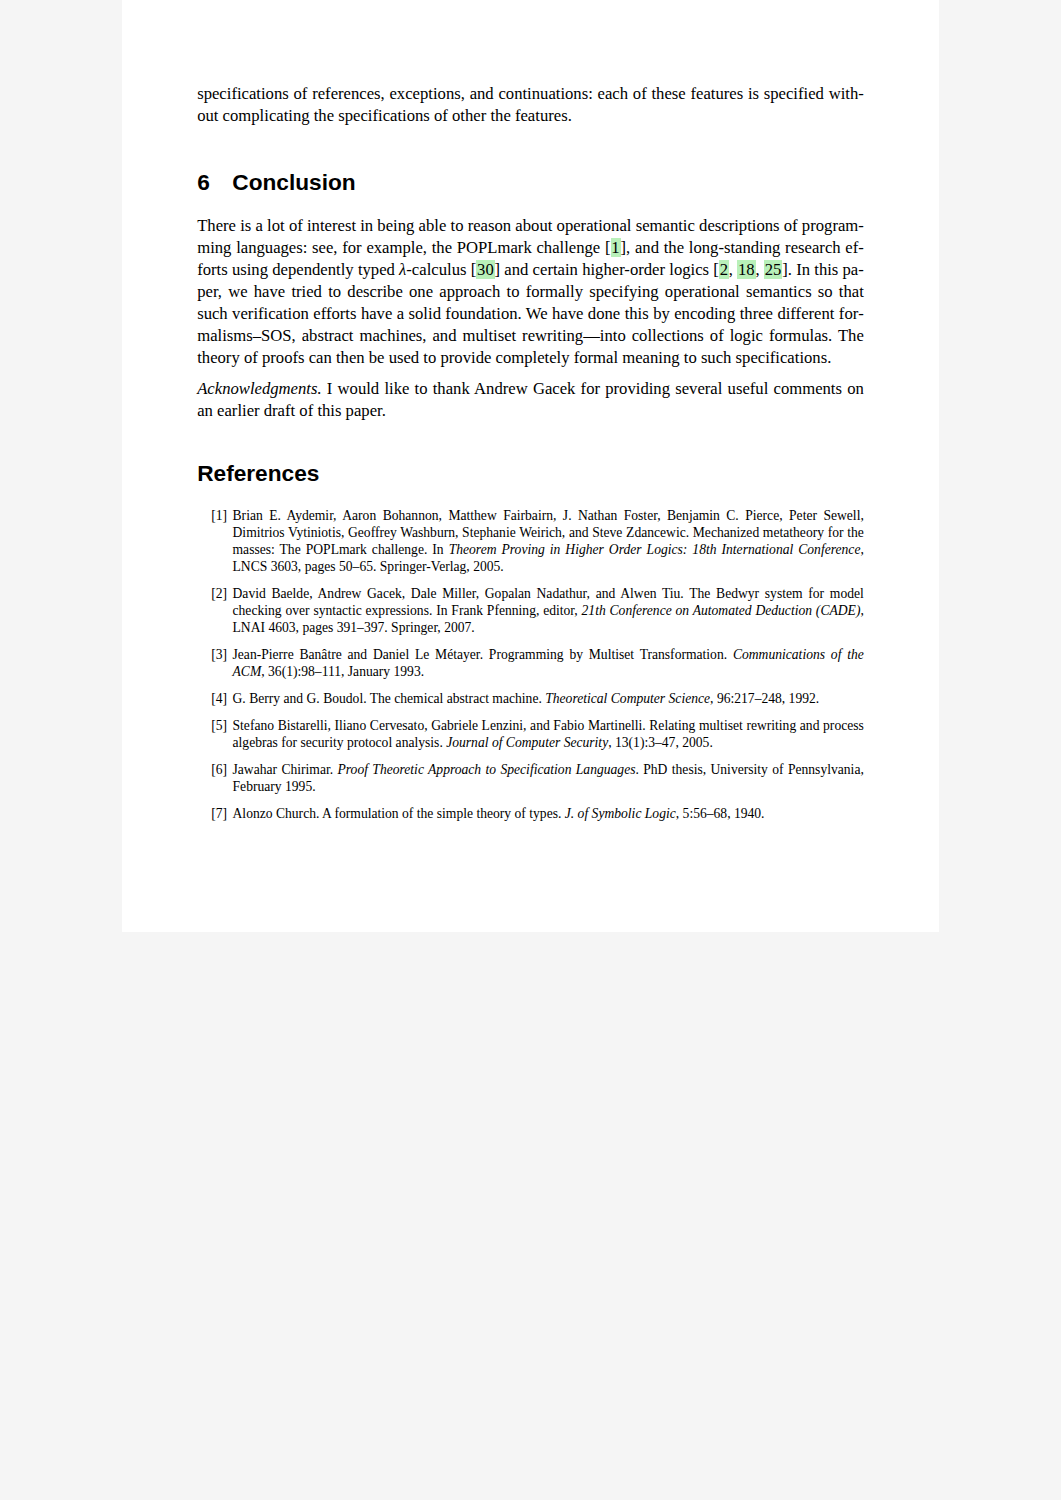specifications of references, exceptions, and continuations: each of these features is specified without complicating the specifications of other the features.
6 Conclusion
There is a lot of interest in being able to reason about operational semantic descriptions of programming languages: see, for example, the POPLmark challenge [1], and the long-standing research efforts using dependently typed λ-calculus [30] and certain higher-order logics [2, 18, 25]. In this paper, we have tried to describe one approach to formally specifying operational semantics so that such verification efforts have a solid foundation. We have done this by encoding three different formalisms–SOS, abstract machines, and multiset rewriting—into collections of logic formulas. The theory of proofs can then be used to provide completely formal meaning to such specifications.
Acknowledgments. I would like to thank Andrew Gacek for providing several useful comments on an earlier draft of this paper.
References
[1] Brian E. Aydemir, Aaron Bohannon, Matthew Fairbairn, J. Nathan Foster, Benjamin C. Pierce, Peter Sewell, Dimitrios Vytiniotis, Geoffrey Washburn, Stephanie Weirich, and Steve Zdancewic. Mechanized metatheory for the masses: The POPLmark challenge. In Theorem Proving in Higher Order Logics: 18th International Conference, LNCS 3603, pages 50–65. Springer-Verlag, 2005.
[2] David Baelde, Andrew Gacek, Dale Miller, Gopalan Nadathur, and Alwen Tiu. The Bedwyr system for model checking over syntactic expressions. In Frank Pfenning, editor, 21th Conference on Automated Deduction (CADE), LNAI 4603, pages 391–397. Springer, 2007.
[3] Jean-Pierre Banâtre and Daniel Le Métayer. Programming by Multiset Transformation. Communications of the ACM, 36(1):98–111, January 1993.
[4] G. Berry and G. Boudol. The chemical abstract machine. Theoretical Computer Science, 96:217–248, 1992.
[5] Stefano Bistarelli, Iliano Cervesato, Gabriele Lenzini, and Fabio Martinelli. Relating multiset rewriting and process algebras for security protocol analysis. Journal of Computer Security, 13(1):3–47, 2005.
[6] Jawahar Chirimar. Proof Theoretic Approach to Specification Languages. PhD thesis, University of Pennsylvania, February 1995.
[7] Alonzo Church. A formulation of the simple theory of types. J. of Symbolic Logic, 5:56–68, 1940.